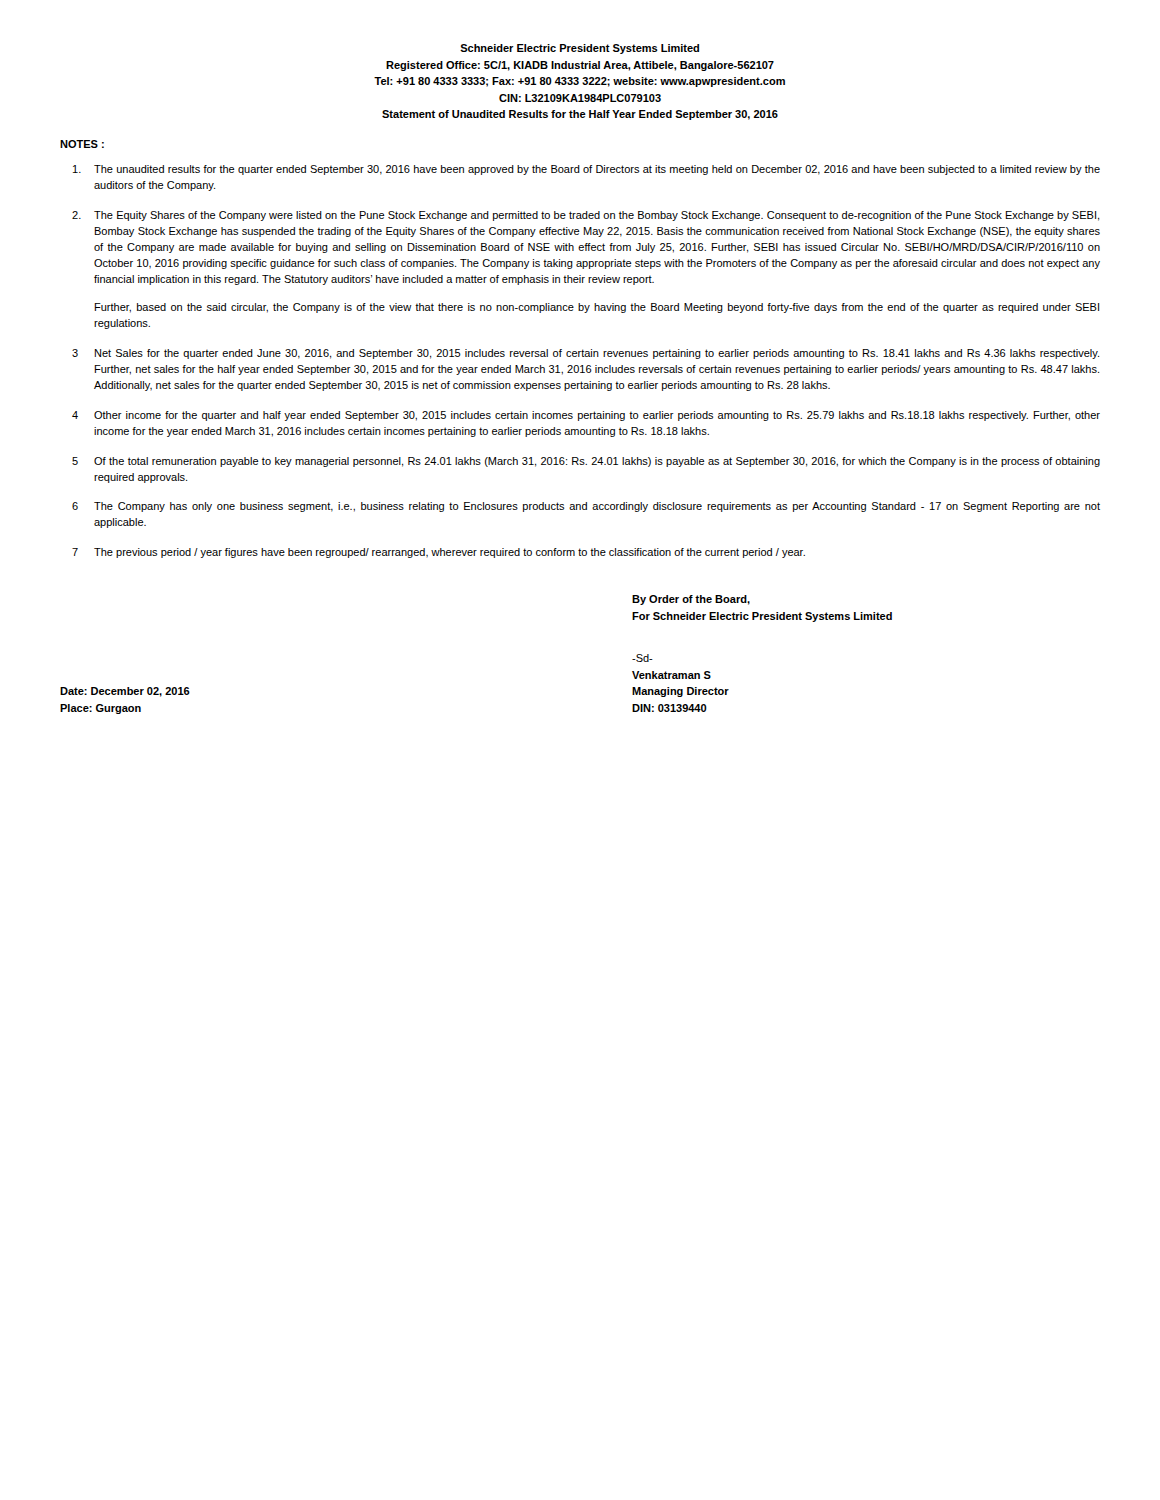Schneider Electric President Systems Limited
Registered Office: 5C/1, KIADB Industrial Area, Attibele, Bangalore-562107
Tel: +91 80 4333 3333; Fax: +91 80 4333 3222; website: www.apwpresident.com
CIN: L32109KA1984PLC079103
Statement of Unaudited Results for the Half Year Ended September 30, 2016
NOTES :
The unaudited results for the quarter ended September 30, 2016 have been approved by the Board of Directors at its meeting held on December 02, 2016 and have been subjected to a limited review by the auditors of the Company.
The Equity Shares of the Company were listed on the Pune Stock Exchange and permitted to be traded on the Bombay Stock Exchange. Consequent to de-recognition of the Pune Stock Exchange by SEBI, Bombay Stock Exchange has suspended the trading of the Equity Shares of the Company effective May 22, 2015. Basis the communication received from National Stock Exchange (NSE), the equity shares of the Company are made available for buying and selling on Dissemination Board of NSE with effect from July 25, 2016. Further, SEBI has issued Circular No. SEBI/HO/MRD/DSA/CIR/P/2016/110 on October 10, 2016 providing specific guidance for such class of companies. The Company is taking appropriate steps with the Promoters of the Company as per the aforesaid circular and does not expect any financial implication in this regard. The Statutory auditors’ have included a matter of emphasis in their review report.
Further, based on the said circular, the Company is of the view that there is no non-compliance by having the Board Meeting beyond forty-five days from the end of the quarter as required under SEBI regulations.
Net Sales for the quarter ended June 30, 2016, and September 30, 2015 includes reversal of certain revenues pertaining to earlier periods amounting to Rs. 18.41 lakhs and Rs 4.36 lakhs respectively. Further, net sales for the half year ended September 30, 2015 and for the year ended March 31, 2016 includes reversals of certain revenues pertaining to earlier periods/ years amounting to Rs. 48.47 lakhs. Additionally, net sales for the quarter ended September 30, 2015 is net of commission expenses pertaining to earlier periods amounting to Rs. 28 lakhs.
Other income for the quarter and half year ended September 30, 2015 includes certain incomes pertaining to earlier periods amounting to Rs. 25.79 lakhs and Rs.18.18 lakhs respectively. Further, other income for the year ended March 31, 2016 includes certain incomes pertaining to earlier periods amounting to Rs. 18.18 lakhs.
Of the total remuneration payable to key managerial personnel, Rs 24.01 lakhs (March 31, 2016: Rs. 24.01 lakhs) is payable as at September 30, 2016, for which the Company is in the process of obtaining required approvals.
The Company has only one business segment, i.e., business relating to Enclosures products and accordingly disclosure requirements as per Accounting Standard - 17 on Segment Reporting are not applicable.
The previous period / year figures have been regrouped/ rearranged, wherever required to conform to the classification of the current period / year.
By Order of the Board,
For Schneider Electric President Systems Limited
-Sd-
Venkatraman S
Date: December 02, 2016
Place: Gurgaon
Managing Director
DIN: 03139440